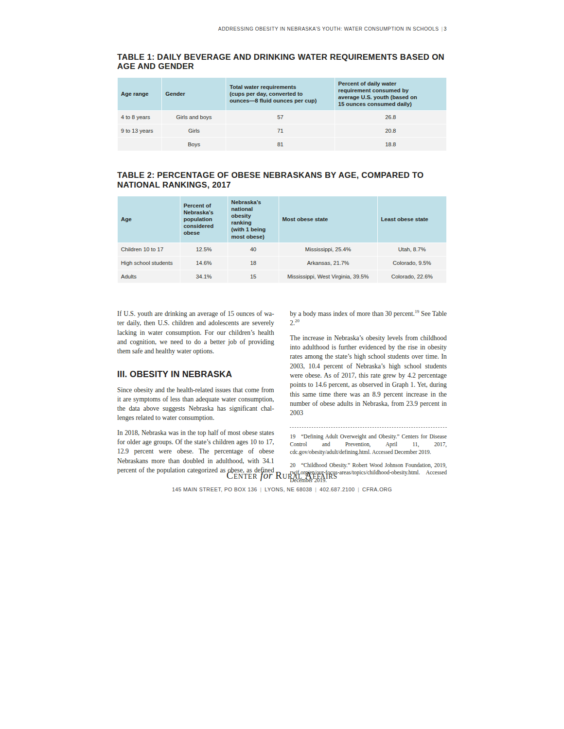Addressing Obesity in Nebraska’s Youth: Water Consumption in Schools |3
Table 1: Daily beverage and drinking water requirements based on age and gender
| Age range | Gender | Total water requirements (cups per day, converted to ounces—8 fluid ounces per cup) | Percent of daily water requirement consumed by average U.S. youth (based on 15 ounces consumed daily) |
| --- | --- | --- | --- |
| 4 to 8 years | Girls and boys | 57 | 26.8 |
| 9 to 13 years | Girls | 71 | 20.8 |
| | Boys | 81 | 18.8 |
Table 2: Percentage of obese Nebraskans by age, compared to national rankings, 2017
| Age | Percent of Nebraska’s population considered obese | Nebraska’s national obesity ranking (with 1 being most obese) | Most obese state | Least obese state |
| --- | --- | --- | --- | --- |
| Children 10 to 17 | 12.5% | 40 | Mississippi, 25.4% | Utah, 8.7% |
| High school students | 14.6% | 18 | Arkansas, 21.7% | Colorado, 9.5% |
| Adults | 34.1% | 15 | Mississippi, West Virginia, 39.5% | Colorado, 22.6% |
If U.S. youth are drinking an average of 15 ounces of water daily, then U.S. children and adolescents are severely lacking in water consumption. For our children’s health and cognition, we need to do a better job of providing them safe and healthy water options.
III. Obesity in Nebraska
Since obesity and the health-related issues that come from it are symptoms of less than adequate water consumption, the data above suggests Nebraska has significant challenges related to water consumption.
In 2018, Nebraska was in the top half of most obese states for older age groups. Of the state’s children ages 10 to 17, 12.9 percent were obese. The percentage of obese Nebraskans more than doubled in adulthood, with 34.1 percent of the population categorized as obese, as defined by a body mass index of more than 30 percent.19 See Table 2.20
The increase in Nebraska’s obesity levels from childhood into adulthood is further evidenced by the rise in obesity rates among the state’s high school students over time. In 2003, 10.4 percent of Nebraska’s high school students were obese. As of 2017, this rate grew by 4.2 percentage points to 14.6 percent, as observed in Graph 1. Yet, during this same time there was an 8.9 percent increase in the number of obese adults in Nebraska, from 23.9 percent in 2003
19“Defining Adult Overweight and Obesity.” Centers for Disease Control and Prevention, April 11, 2017, cdc.gov/obesity/adult/defining.html. Accessed December 2019.
20“Childhood Obesity.” Robert Wood Johnson Foundation, 2019, rwjf.org/en/our-focus-areas/topics/childhood-obesity.html. Accessed December 2019.
Center for Rural Affairs
145 Main Street, PO Box 136 | Lyons, NE 68038 | 402.687.2100 | cfra.org